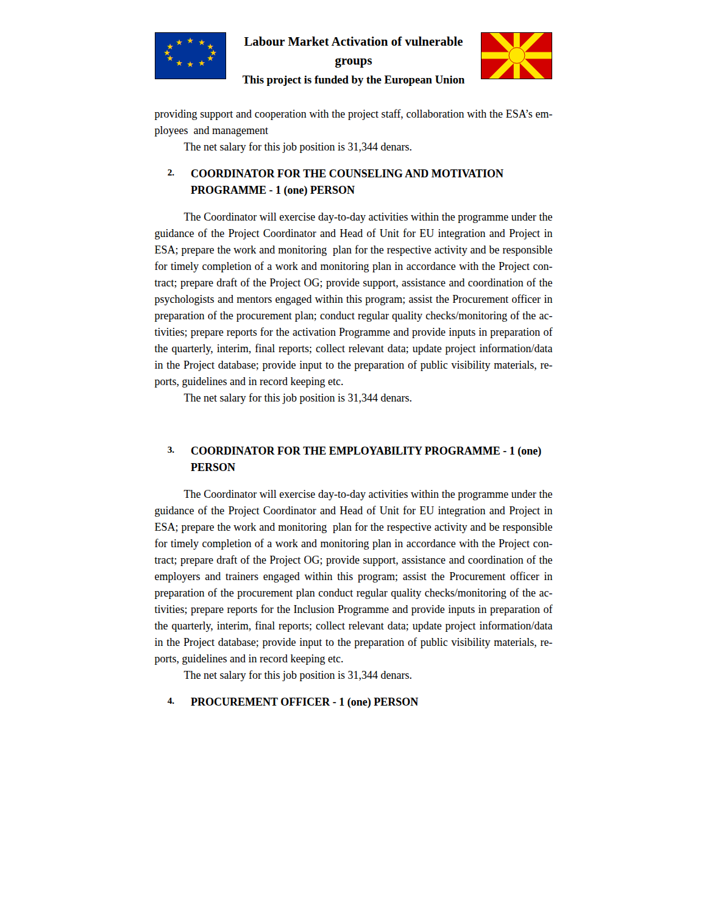★ ★ ★ ★ ★ ★ ★ ★ ★ ★ ★ ★
Labour Market Activation of vulnerable groups
This project is funded by the European Union
providing support and cooperation with the project staff, collaboration with the ESA’s employees and management
The net salary for this job position is 31,344 denars.
2.
Coordinator for the counseling and motivation programme - 1 (one) person
The Coordinator will exercise day-to-day activities within the programme under the guidance of the Project Coordinator and Head of Unit for EU integration and Project in ESA; prepare the work and monitoring plan for the respective activity and be responsible for timely completion of a work and monitoring plan in accordance with the Project contract; prepare draft of the Project OG; provide support, assistance and coordination of the psychologists and mentors engaged within this program; assist the Procurement officer in preparation of the procurement plan; conduct regular quality checks/monitoring of the activities; prepare reports for the activation Programme and provide inputs in preparation of the quarterly, interim, final reports; collect relevant data; update project information/data in the Project database; provide input to the preparation of public visibility materials, reports, guidelines and in record keeping etc.
The net salary for this job position is 31,344 denars.
3.
Coordinator for the employability programme - 1 (one) person
The Coordinator will exercise day-to-day activities within the programme under the guidance of the Project Coordinator and Head of Unit for EU integration and Project in ESA; prepare the work and monitoring plan for the respective activity and be responsible for timely completion of a work and monitoring plan in accordance with the Project contract; prepare draft of the Project OG; provide support, assistance and coordination of the employers and trainers engaged within this program; assist the Procurement officer in preparation of the procurement plan conduct regular quality checks/monitoring of the activities; prepare reports for the Inclusion Programme and provide inputs in preparation of the quarterly, interim, final reports; collect relevant data; update project information/data in the Project database; provide input to the preparation of public visibility materials, reports, guidelines and in record keeping etc.
The net salary for this job position is 31,344 denars.
4.
Procurement officer - 1 (one) person